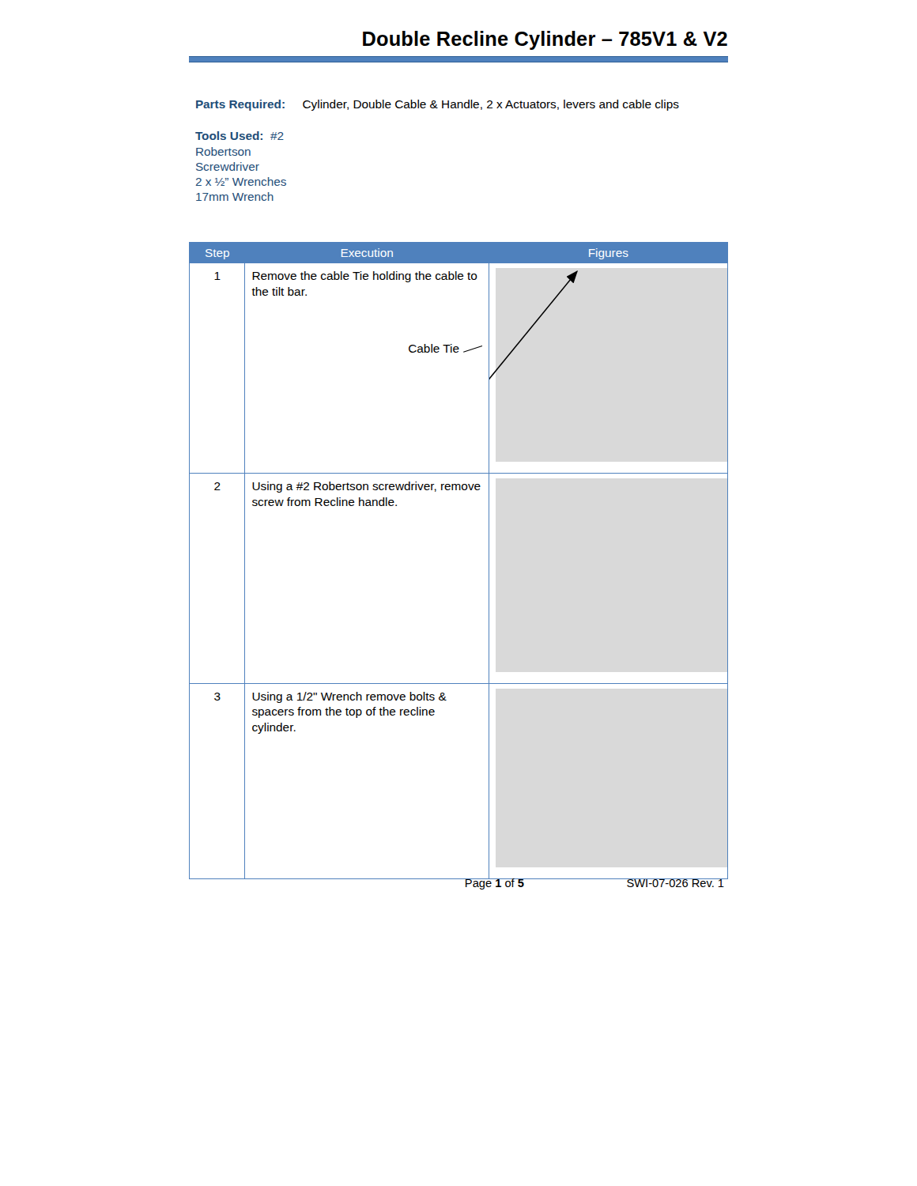Double Recline Cylinder – 785V1 & V2
Parts Required: Cylinder, Double Cable & Handle, 2 x Actuators, levers and cable clips
Tools Used: #2 Robertson Screwdriver 2 x ½” Wrenches 17mm Wrench
| Step | Execution | Figures |
| --- | --- | --- |
| 1 | Remove the cable Tie holding the cable to the tilt bar. Cable Tie | |
| 2 | Using a #2 Robertson screwdriver, remove screw from Recline handle. | |
| 3 | Using a 1/2" Wrench remove bolts & spacers from the top of the recline cylinder. | |
Page 1 of 5
SWI-07-026 Rev. 1